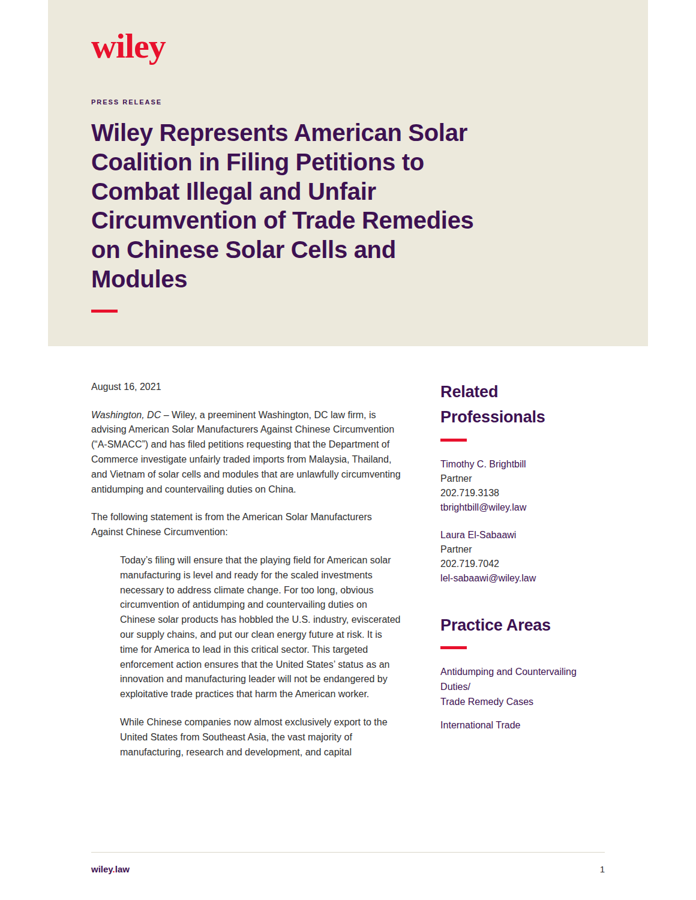wiley
Press Release
Wiley Represents American Solar Coalition in Filing Petitions to Combat Illegal and Unfair Circumvention of Trade Remedies on Chinese Solar Cells and Modules
August 16, 2021
Washington, DC – Wiley, a preeminent Washington, DC law firm, is advising American Solar Manufacturers Against Chinese Circumvention (“A-SMACC”) and has filed petitions requesting that the Department of Commerce investigate unfairly traded imports from Malaysia, Thailand, and Vietnam of solar cells and modules that are unlawfully circumventing antidumping and countervailing duties on China.
The following statement is from the American Solar Manufacturers Against Chinese Circumvention:
Today’s filing will ensure that the playing field for American solar manufacturing is level and ready for the scaled investments necessary to address climate change. For too long, obvious circumvention of antidumping and countervailing duties on Chinese solar products has hobbled the U.S. industry, eviscerated our supply chains, and put our clean energy future at risk. It is time for America to lead in this critical sector. This targeted enforcement action ensures that the United States’ status as an innovation and manufacturing leader will not be endangered by exploitative trade practices that harm the American worker.
While Chinese companies now almost exclusively export to the United States from Southeast Asia, the vast majority of manufacturing, research and development, and capital
Related Professionals
Timothy C. Brightbill
Partner
202.719.3138
tbrightbill@wiley.law
Laura El-Sabaawi
Partner
202.719.7042
lel-sabaawi@wiley.law
Practice Areas
Antidumping and Countervailing Duties/
Trade Remedy Cases
International Trade
wiley. law 1